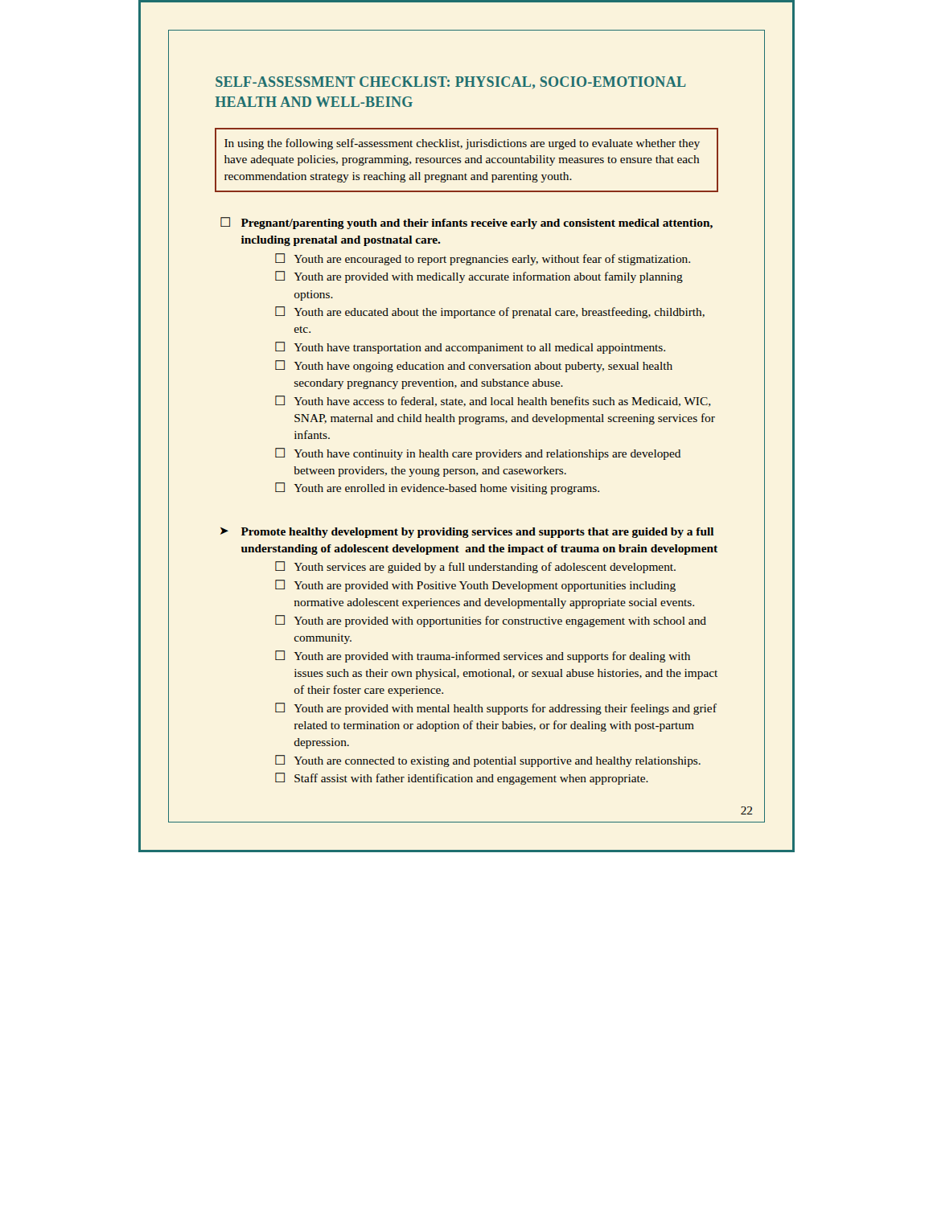Self-Assessment Checklist: Physical, Socio-Emotional Health and Well-Being
In using the following self-assessment checklist, jurisdictions are urged to evaluate whether they have adequate policies, programming, resources and accountability measures to ensure that each recommendation strategy is reaching all pregnant and parenting youth.
☐Pregnant/parenting youth and their infants receive early and consistent medical attention, including prenatal and postnatal care.
☐Youth are encouraged to report pregnancies early, without fear of stigmatization.
☐Youth are provided with medically accurate information about family planning options.
☐Youth are educated about the importance of prenatal care, breastfeeding, childbirth, etc.
☐Youth have transportation and accompaniment to all medical appointments.
☐Youth have ongoing education and conversation about puberty, sexual health secondary pregnancy prevention, and substance abuse.
☐Youth have access to federal, state, and local health benefits such as Medicaid, WIC, SNAP, maternal and child health programs, and developmental screening services for infants.
☐Youth have continuity in health care providers and relationships are developed between providers, the young person, and caseworkers.
☐Youth are enrolled in evidence-based home visiting programs.
➤Promote healthy development by providing services and supports that are guided by a full understanding of adolescent development and the impact of trauma on brain development
☐Youth services are guided by a full understanding of adolescent development.
☐Youth are provided with Positive Youth Development opportunities including normative adolescent experiences and developmentally appropriate social events.
☐Youth are provided with opportunities for constructive engagement with school and community.
☐Youth are provided with trauma-informed services and supports for dealing with issues such as their own physical, emotional, or sexual abuse histories, and the impact of their foster care experience.
☐Youth are provided with mental health supports for addressing their feelings and grief related to termination or adoption of their babies, or for dealing with post-partum depression.
☐Youth are connected to existing and potential supportive and healthy relationships.
☐Staff assist with father identification and engagement when appropriate.
22